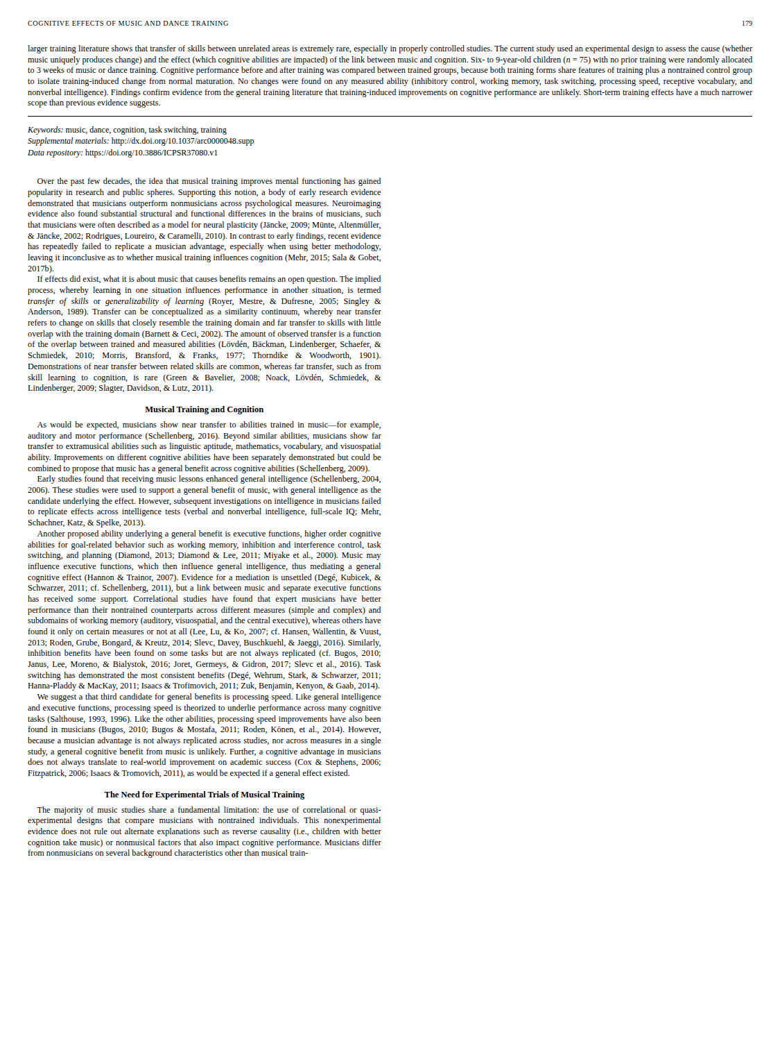COGNITIVE EFFECTS OF MUSIC AND DANCE TRAINING179
larger training literature shows that transfer of skills between unrelated areas is extremely rare, especially in properly controlled studies. The current study used an experimental design to assess the cause (whether music uniquely produces change) and the effect (which cognitive abilities are impacted) of the link between music and cognition. Six- to 9-year-old children (n = 75) with no prior training were randomly allocated to 3 weeks of music or dance training. Cognitive performance before and after training was compared between trained groups, because both training forms share features of training plus a nontrained control group to isolate training-induced change from normal maturation. No changes were found on any measured ability (inhibitory control, working memory, task switching, processing speed, receptive vocabulary, and nonverbal intelligence). Findings confirm evidence from the general training literature that training-induced improvements on cognitive performance are unlikely. Short-term training effects have a much narrower scope than previous evidence suggests.
Keywords: music, dance, cognition, task switching, training
Supplemental materials: http://dx.doi.org/10.1037/arc0000048.supp
Data repository: https://doi.org/10.3886/ICPSR37080.v1
Over the past few decades, the idea that musical training improves mental functioning has gained popularity in research and public spheres. Supporting this notion, a body of early research evidence demonstrated that musicians outperform nonmusicians across psychological measures. Neuroimaging evidence also found substantial structural and functional differences in the brains of musicians, such that musicians were often described as a model for neural plasticity (Jäncke, 2009; Münte, Altenmüller, & Jäncke, 2002; Rodrigues, Loureiro, & Caramelli, 2010). In contrast to early findings, recent evidence has repeatedly failed to replicate a musician advantage, especially when using better methodology, leaving it inconclusive as to whether musical training influences cognition (Mehr, 2015; Sala & Gobet, 2017b).
If effects did exist, what it is about music that causes benefits remains an open question. The implied process, whereby learning in one situation influences performance in another situation, is termed transfer of skills or generalizability of learning (Royer, Mestre, & Dufresne, 2005; Singley & Anderson, 1989). Transfer can be conceptualized as a similarity continuum, whereby near transfer refers to change on skills that closely resemble the training domain and far transfer to skills with little overlap with the training domain (Barnett & Ceci, 2002). The amount of observed transfer is a function of the overlap between trained and measured abilities (Lövdén, Bäckman, Lindenberger, Schaefer, & Schmiedek, 2010; Morris, Bransford, & Franks, 1977; Thorndike & Woodworth, 1901). Demonstrations of near transfer between related skills are common, whereas far transfer, such as from skill learning to cognition, is rare (Green & Bavelier, 2008; Noack, Lövdén, Schmiedek, & Lindenberger, 2009; Slagter, Davidson, & Lutz, 2011).
Musical Training and Cognition
As would be expected, musicians show near transfer to abilities trained in music—for example, auditory and motor performance (Schellenberg, 2016). Beyond similar abilities, musicians show far transfer to extramusical abilities such as linguistic aptitude, mathematics, vocabulary, and visuospatial ability. Improvements on different cognitive abilities have been separately demonstrated but could be combined to propose that music has a general benefit across cognitive abilities (Schellenberg, 2009).
Early studies found that receiving music lessons enhanced general intelligence (Schellenberg, 2004, 2006). These studies were used to support a general benefit of music, with general intelligence as the candidate underlying the effect. However, subsequent investigations on intelligence in musicians failed to replicate effects across intelligence tests (verbal and nonverbal intelligence, full-scale IQ; Mehr, Schachner, Katz, & Spelke, 2013).
Another proposed ability underlying a general benefit is executive functions, higher order cognitive abilities for goal-related behavior such as working memory, inhibition and interference control, task switching, and planning (Diamond, 2013; Diamond & Lee, 2011; Miyake et al., 2000). Music may influence executive functions, which then influence general intelligence, thus mediating a general cognitive effect (Hannon & Trainor, 2007). Evidence for a mediation is unsettled (Degé, Kubicek, & Schwarzer, 2011; cf. Schellenberg, 2011), but a link between music and separate executive functions has received some support. Correlational studies have found that expert musicians have better performance than their nontrained counterparts across different measures (simple and complex) and subdomains of working memory (auditory, visuospatial, and the central executive), whereas others have found it only on certain measures or not at all (Lee, Lu, & Ko, 2007; cf. Hansen, Wallentin, & Vuust, 2013; Roden, Grube, Bongard, & Kreutz, 2014; Slevc, Davey, Buschkuehl, & Jaeggi, 2016). Similarly, inhibition benefits have been found on some tasks but are not always replicated (cf. Bugos, 2010; Janus, Lee, Moreno, & Bialystok, 2016; Joret, Germeys, & Gidron, 2017; Slevc et al., 2016). Task switching has demonstrated the most consistent benefits (Degé, Wehrum, Stark, & Schwarzer, 2011; Hanna-Pladdy & MacKay, 2011; Isaacs & Trofimovich, 2011; Zuk, Benjamin, Kenyon, & Gaab, 2014).
We suggest a that third candidate for general benefits is processing speed. Like general intelligence and executive functions, processing speed is theorized to underlie performance across many cognitive tasks (Salthouse, 1993, 1996). Like the other abilities, processing speed improvements have also been found in musicians (Bugos, 2010; Bugos & Mostafa, 2011; Roden, Könen, et al., 2014). However, because a musician advantage is not always replicated across studies, nor across measures in a single study, a general cognitive benefit from music is unlikely. Further, a cognitive advantage in musicians does not always translate to real-world improvement on academic success (Cox & Stephens, 2006; Fitzpatrick, 2006; Isaacs & Tromovich, 2011), as would be expected if a general effect existed.
The Need for Experimental Trials of Musical Training
The majority of music studies share a fundamental limitation: the use of correlational or quasi-experimental designs that compare musicians with nontrained individuals. This nonexperimental evidence does not rule out alternate explanations such as reverse causality (i.e., children with better cognition take music) or nonmusical factors that also impact cognitive performance. Musicians differ from nonmusicians on several background characteristics other than musical train-